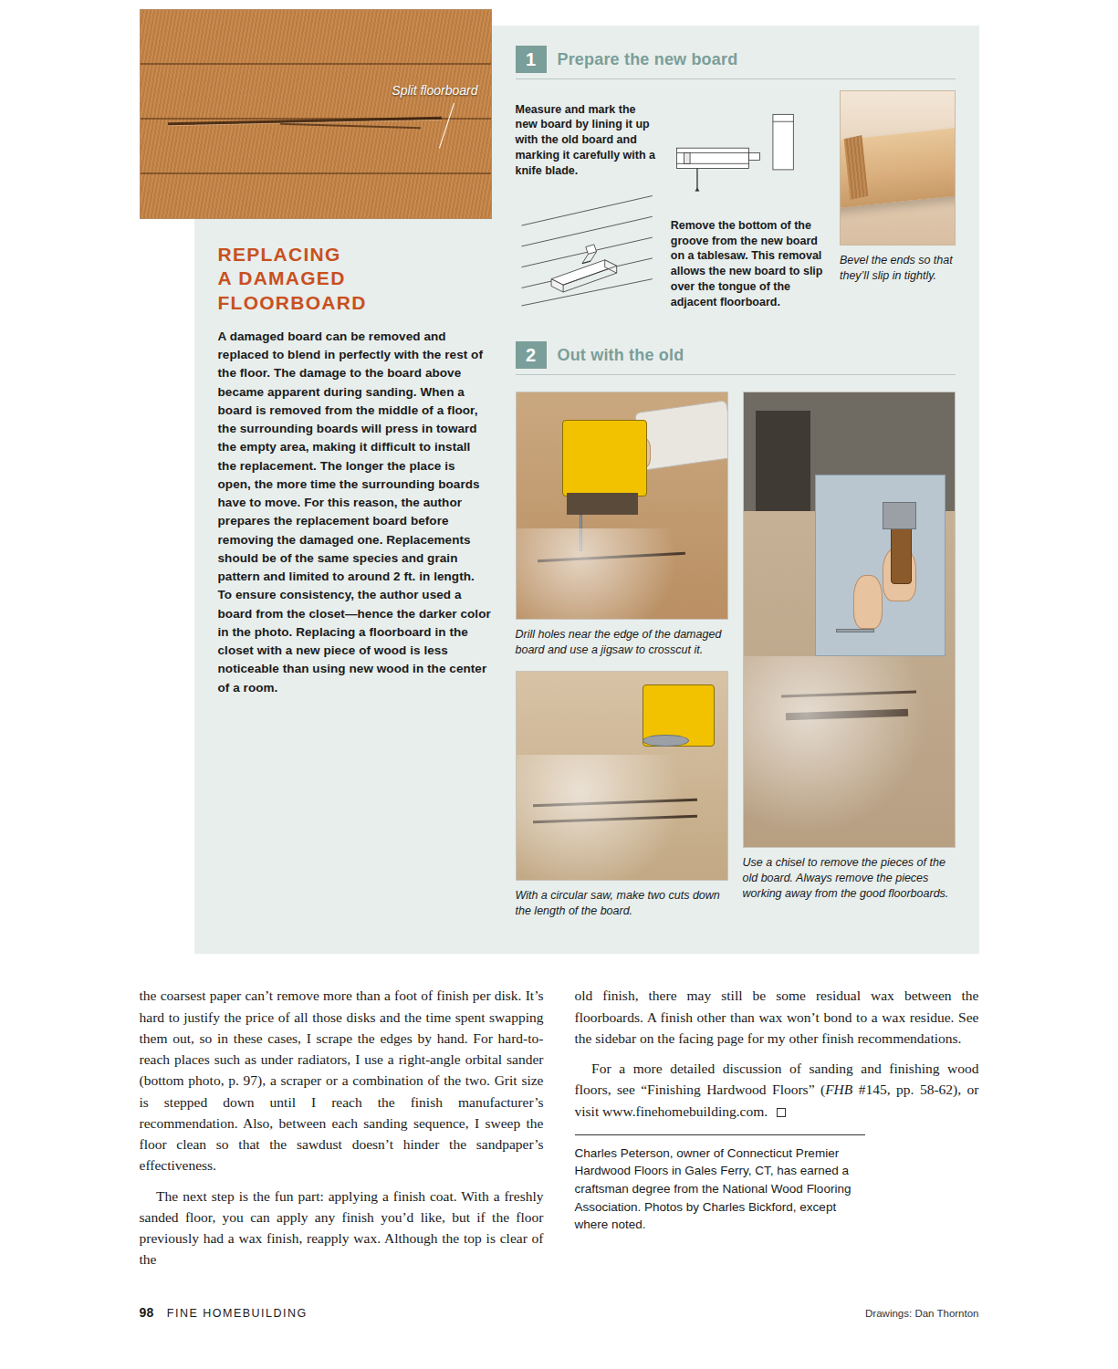Split floorboard
Replacing
a Damaged
Floorboard
A damaged board can be removed and replaced to blend in perfectly with the rest of the floor. The damage to the board above became apparent during sanding. When a board is removed from the middle of a floor, the surrounding boards will press in toward the empty area, making it difficult to install the replacement. The longer the place is open, the more time the surrounding boards have to move. For this reason, the author prepares the replacement board before removing the damaged one. Replacements should be of the same species and grain pattern and limited to around 2 ft. in length. To ensure consistency, the author used a board from the closet—hence the darker color in the photo. Replacing a floorboard in the closet with a new piece of wood is less noticeable than using new wood in the center of a room.
1
Prepare the new board
Measure and mark the new board by lining it up with the old board and marking it carefully with a knife blade.
Remove the bottom of the groove from the new board on a tablesaw. This removal allows the new board to slip over the tongue of the adjacent floorboard.
Bevel the ends so that they’ll slip in tightly.
2
Out with the old
Drill holes near the edge of the damaged board and use a jigsaw to crosscut it.
With a circular saw, make two cuts down the length of the board.
Use a chisel to remove the pieces of the old board. Always remove the pieces working away from the good floorboards.
the coarsest paper can’t remove more than a foot of finish per disk. It’s hard to justify the price of all those disks and the time spent swapping them out, so in these cases, I scrape the edges by hand. For hard-to-reach places such as under radiators, I use a right-angle orbital sander (bottom photo, p. 97), a scraper or a combination of the two. Grit size is stepped down until I reach the finish manufacturer’s recommendation. Also, between each sanding sequence, I sweep the floor clean so that the sawdust doesn’t hinder the sandpaper’s effectiveness.
The next step is the fun part: applying a finish coat. With a freshly sanded floor, you can apply any finish you’d like, but if the floor previously had a wax finish, reapply wax. Although the top is clear of the
old finish, there may still be some residual wax between the floorboards. A finish other than wax won’t bond to a wax residue. See the sidebar on the facing page for my other finish recommendations.
For a more detailed discussion of sanding and finishing wood floors, see “Finishing Hardwood Floors” (FHB #145, pp. 58-62), or visit www.finehomebuilding.com.
Charles Peterson, owner of Connecticut Premier Hardwood Floors in Gales Ferry, CT, has earned a craftsman degree from the National Wood Flooring Association. Photos by Charles Bickford, except where noted.
98 FINE HOMEBUILDING
Drawings: Dan Thornton